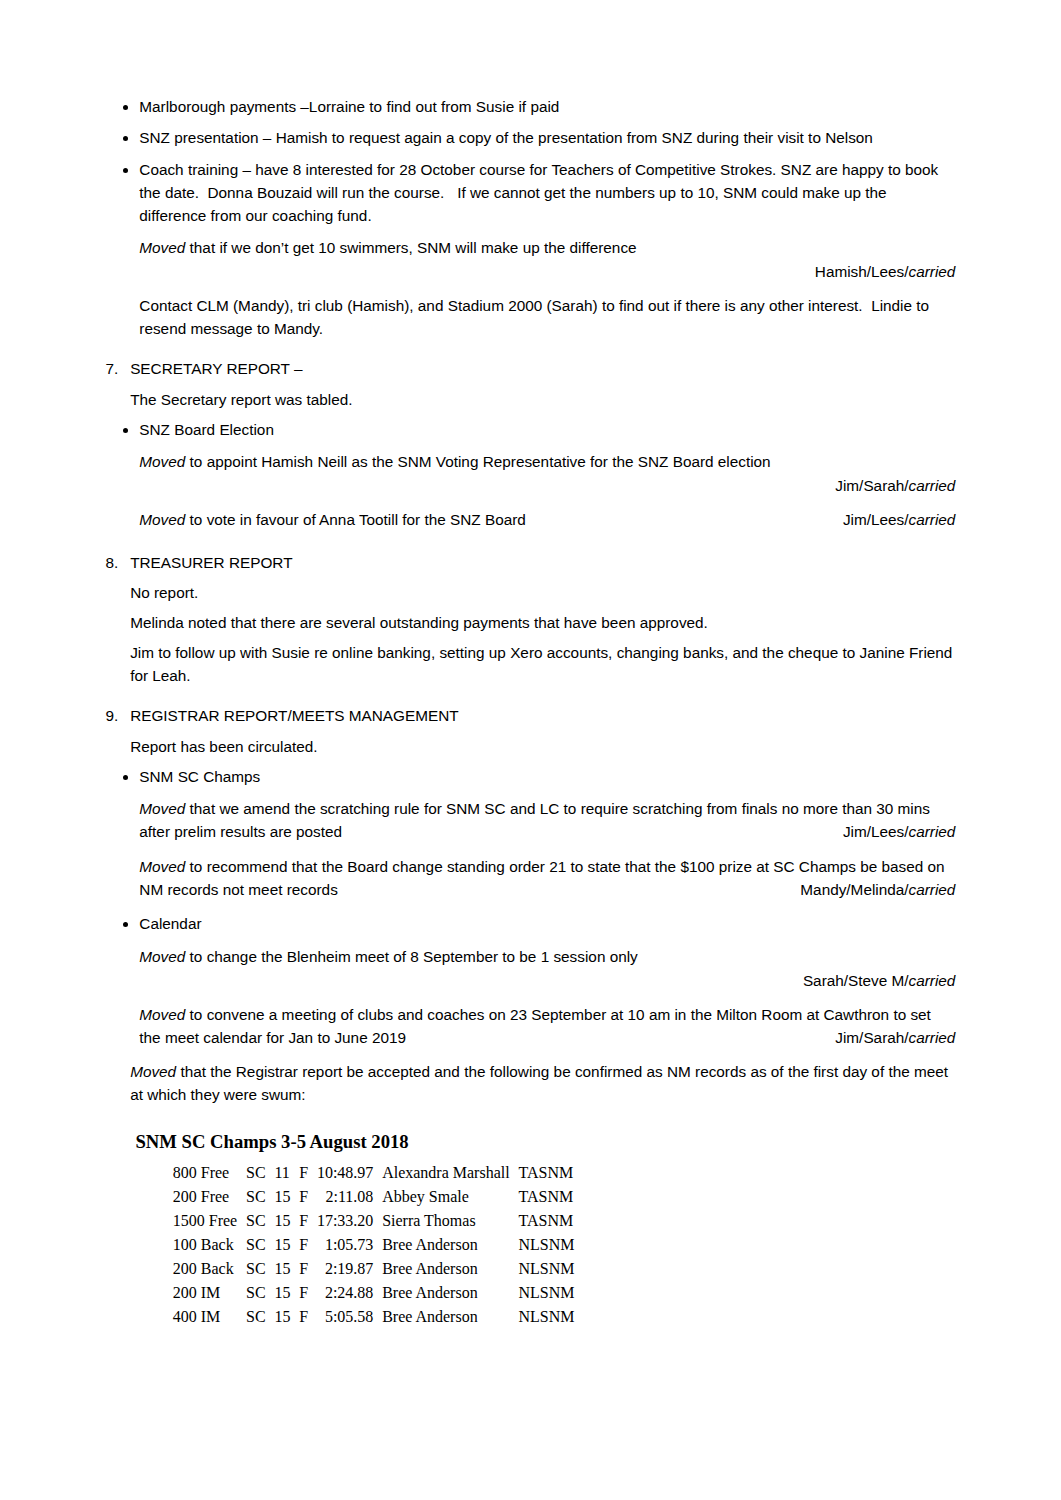Marlborough payments –Lorraine to find out from Susie if paid
SNZ presentation – Hamish to request again a copy of the presentation from SNZ during their visit to Nelson
Coach training – have 8 interested for 28 October course for Teachers of Competitive Strokes. SNZ are happy to book the date. Donna Bouzaid will run the course. If we cannot get the numbers up to 10, SNM could make up the difference from our coaching fund.
Moved that if we don’t get 10 swimmers, SNM will make up the difference
Hamish/Lees/carried
Contact CLM (Mandy), tri club (Hamish), and Stadium 2000 (Sarah) to find out if there is any other interest. Lindie to resend message to Mandy.
7. SECRETARY REPORT –
The Secretary report was tabled.
SNZ Board Election
Moved to appoint Hamish Neill as the SNM Voting Representative for the SNZ Board election
Jim/Sarah/carried
Moved to vote in favour of Anna Tootill for the SNZ BoardJim/Lees/carried
8. TREASURER REPORT
No report.
Melinda noted that there are several outstanding payments that have been approved.
Jim to follow up with Susie re online banking, setting up Xero accounts, changing banks, and the cheque to Janine Friend for Leah.
9. REGISTRAR REPORT/MEETS MANAGEMENT
Report has been circulated.
SNM SC Champs
Moved that we amend the scratching rule for SNM SC and LC to require scratching from finals no more than 30 mins after prelim results are postedJim/Lees/carried
Moved to recommend that the Board change standing order 21 to state that the $100 prize at SC Champs be based on NM records not meet recordsMandy/Melinda/carried
Calendar
Moved to change the Blenheim meet of 8 September to be 1 session only
Sarah/Steve M/carried
Moved to convene a meeting of clubs and coaches on 23 September at 10 am in the Milton Room at Cawthron to set the meet calendar for Jan to June 2019Jim/Sarah/carried
Moved that the Registrar report be accepted and the following be confirmed as NM records as of the first day of the meet at which they were swum:
SNM SC Champs 3-5 August 2018
| 800 Free | SC | 11 | F | 10:48.97 | Alexandra Marshall | TASNM |
| 200 Free | SC | 15 | F | 2:11.08 | Abbey Smale | TASNM |
| 1500 Free | SC | 15 | F | 17:33.20 | Sierra Thomas | TASNM |
| 100 Back | SC | 15 | F | 1:05.73 | Bree Anderson | NLSNM |
| 200 Back | SC | 15 | F | 2:19.87 | Bree Anderson | NLSNM |
| 200 IM | SC | 15 | F | 2:24.88 | Bree Anderson | NLSNM |
| 400 IM | SC | 15 | F | 5:05.58 | Bree Anderson | NLSNM |